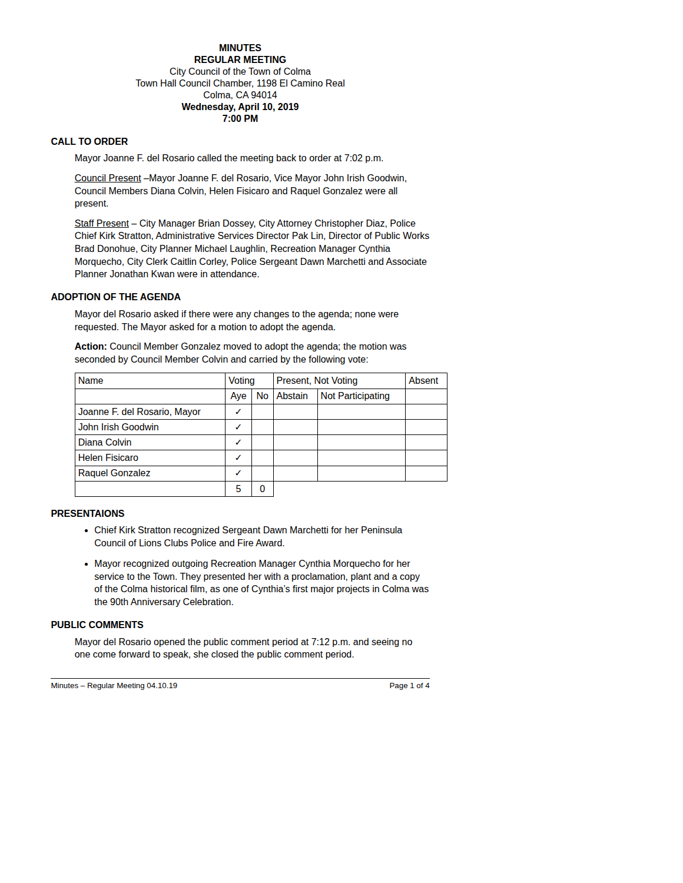MINUTES REGULAR MEETING City Council of the Town of Colma Town Hall Council Chamber, 1198 El Camino Real Colma, CA 94014 Wednesday, April 10, 2019 7:00 PM
Call to Order
Mayor Joanne F. del Rosario called the meeting back to order at 7:02 p.m.
Council Present –Mayor Joanne F. del Rosario, Vice Mayor John Irish Goodwin, Council Members Diana Colvin, Helen Fisicaro and Raquel Gonzalez were all present.
Staff Present – City Manager Brian Dossey, City Attorney Christopher Diaz, Police Chief Kirk Stratton, Administrative Services Director Pak Lin, Director of Public Works Brad Donohue, City Planner Michael Laughlin, Recreation Manager Cynthia Morquecho, City Clerk Caitlin Corley, Police Sergeant Dawn Marchetti and Associate Planner Jonathan Kwan were in attendance.
Adoption of the Agenda
Mayor del Rosario asked if there were any changes to the agenda; none were requested. The Mayor asked for a motion to adopt the agenda.
Action: Council Member Gonzalez moved to adopt the agenda; the motion was seconded by Council Member Colvin and carried by the following vote:
| Name | Voting | Present, Not Voting | Absent |
| | Aye | No | Abstain | Not Participating | |
| Joanne F. del Rosario, Mayor | ✓ | | | | |
| John Irish Goodwin | ✓ | | | | |
| Diana Colvin | ✓ | | | | |
| Helen Fisicaro | ✓ | | | | |
| Raquel Gonzalez | ✓ | | | | |
| | 5 | 0 | | | |
Presentaions
Chief Kirk Stratton recognized Sergeant Dawn Marchetti for her Peninsula Council of Lions Clubs Police and Fire Award.
Mayor recognized outgoing Recreation Manager Cynthia Morquecho for her service to the Town. They presented her with a proclamation, plant and a copy of the Colma historical film, as one of Cynthia’s first major projects in Colma was the 90th Anniversary Celebration.
Public Comments
Mayor del Rosario opened the public comment period at 7:12 p.m. and seeing no one come forward to speak, she closed the public comment period.
Minutes – Regular Meeting 04.10.19 Page 1 of 4